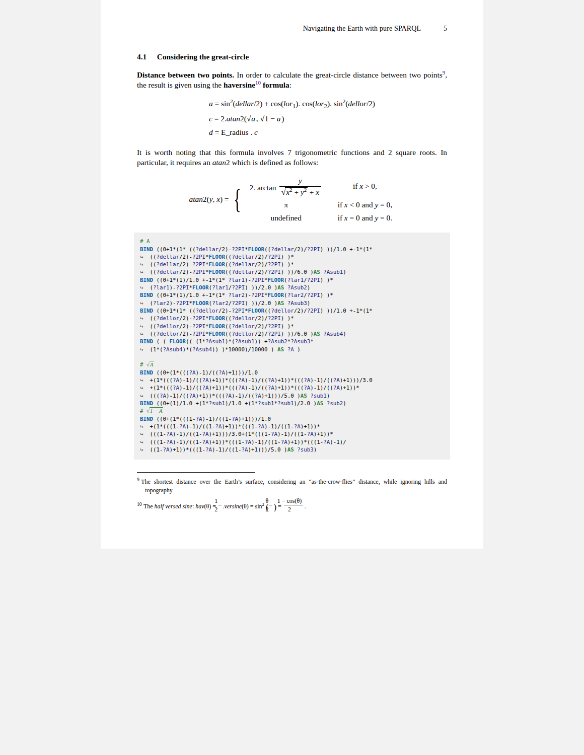Navigating the Earth with pure SPARQL 5
4.1 Considering the great-circle
Distance between two points. In order to calculate the great-circle distance between two points9, the result is given using the haversine10 formula:
a = sin2(dellar/2) + cos(lor1). cos(lor2). sin2(dellor/2)
c = 2.atan2(√a, √1 − a)
d = E_radius . c
It is worth noting that this formula involves 7 trigonometric functions and 2 square roots. In particular, it requires an atan2 which is defined as follows:
atan2(y, x) = {
| 2. arctan y √ x 2 + y 2 + x | if x > 0, |
| π | if x < 0 and y = 0, |
| undefined | if x = 0 and y = 0. |
# A
BIND ((0+1*(1* ((?dellar/2)-?2PI*FLOOR((?dellar/2)/?2PI) ))/1.0 +-1*(1*
↪  ((?dellar/2)-?2PI*FLOOR((?dellar/2)/?2PI) )*
↪  ((?dellar/2)-?2PI*FLOOR((?dellar/2)/?2PI) )*
↪  ((?dellar/2)-?2PI*FLOOR((?dellar/2)/?2PI) ))/6.0 )AS ?Asub1)
BIND ((0+1*(1)/1.0 +-1*(1* ?lar1)-?2PI*FLOOR(?lar1/?2PI) )*
↪  (?lar1)-?2PI*FLOOR(?lar1/?2PI) ))/2.0 )AS ?Asub2)
BIND ((0+1*(1)/1.0 +-1*(1* ?lar2)-?2PI*FLOOR(?lar2/?2PI) )*
↪  (?lar2)-?2PI*FLOOR(?lar2/?2PI) ))/2.0 )AS ?Asub3)
BIND ((0+1*(1* ((?dellor/2)-?2PI*FLOOR((?dellor/2)/?2PI) ))/1.0 +-1*(1*
↪  ((?dellor/2)-?2PI*FLOOR((?dellor/2)/?2PI) )*
↪  ((?dellor/2)-?2PI*FLOOR((?dellor/2)/?2PI) )*
↪  ((?dellor/2)-?2PI*FLOOR((?dellor/2)/?2PI) ))/6.0 )AS ?Asub4)
BIND ( ( FLOOR(( (1*?Asub1)*(?Asub1)) +?Asub2*?Asub3*
↪  (1*(?Asub4)*(?Asub4)) )*10000)/10000 ) AS ?A )

# √A
BIND ((0+(1*(((?A)-1)/((?A)+1)))/1.0
↪  +(1*(((?A)-1)/((?A)+1))*(((?A)-1)/((?A)+1))*(((?A)-1)/((?A)+1)))/3.0
↪  +(1*(((?A)-1)/((?A)+1))*(((?A)-1)/((?A)+1))*(((?A)-1)/((?A)+1))*
↪  (((?A)-1)/((?A)+1))*(((?A)-1)/((?A)+1)))/5.0 )AS ?sub1)
BIND ((0+(1)/1.0 +(1*?sub1)/1.0 +(1*?sub1*?sub1)/2.0 )AS ?sub2)
# √1 − A
BIND ((0+(1*(((1-?A)-1)/((1-?A)+1)))/1.0
↪  +(1*(((1-?A)-1)/((1-?A)+1))*(((1-?A)-1)/((1-?A)+1))*
↪  (((1-?A)-1)/((1-?A)+1)))/3.0+(1*(((1-?A)-1)/((1-?A)+1))*
↪  (((1-?A)-1)/((1-?A)+1))*(((1-?A)-1)/((1-?A)+1))*(((1-?A)-1)/
↪  ((1-?A)+1))*(((1-?A)-1)/((1-?A)+1)))/5.0 )AS ?sub3)
9 The shortest distance over the Earth’s surface, considering an “as-the-crow-flies” distance, while ignoring hills and topography
10 The half versed sine: hav(θ) = 12.versine(θ) = sin2 (θ 2) = 1 − cos(θ) 2.